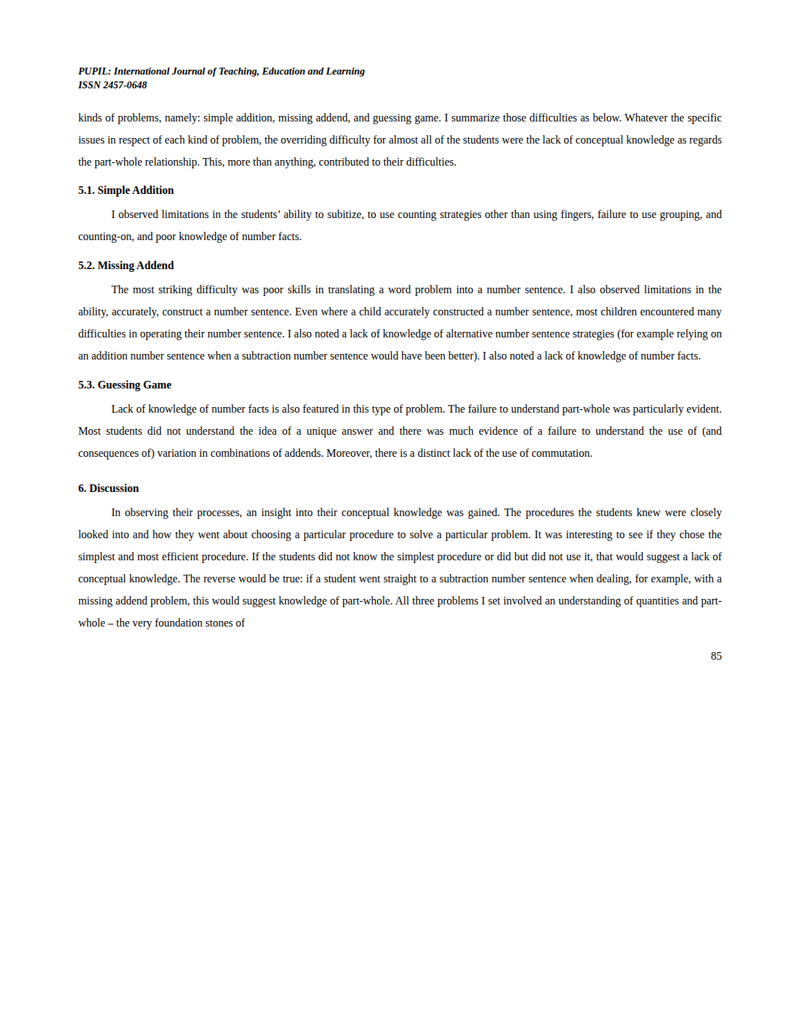PUPIL: International Journal of Teaching, Education and Learning
ISSN 2457-0648
kinds of problems, namely: simple addition, missing addend, and guessing game. I summarize those difficulties as below. Whatever the specific issues in respect of each kind of problem, the overriding difficulty for almost all of the students were the lack of conceptual knowledge as regards the part-whole relationship. This, more than anything, contributed to their difficulties.
5.1. Simple Addition
I observed limitations in the students’ ability to subitize, to use counting strategies other than using fingers, failure to use grouping, and counting-on, and poor knowledge of number facts.
5.2. Missing Addend
The most striking difficulty was poor skills in translating a word problem into a number sentence. I also observed limitations in the ability, accurately, construct a number sentence. Even where a child accurately constructed a number sentence, most children encountered many difficulties in operating their number sentence. I also noted a lack of knowledge of alternative number sentence strategies (for example relying on an addition number sentence when a subtraction number sentence would have been better). I also noted a lack of knowledge of number facts.
5.3. Guessing Game
Lack of knowledge of number facts is also featured in this type of problem. The failure to understand part-whole was particularly evident. Most students did not understand the idea of a unique answer and there was much evidence of a failure to understand the use of (and consequences of) variation in combinations of addends. Moreover, there is a distinct lack of the use of commutation.
6. Discussion
In observing their processes, an insight into their conceptual knowledge was gained. The procedures the students knew were closely looked into and how they went about choosing a particular procedure to solve a particular problem. It was interesting to see if they chose the simplest and most efficient procedure. If the students did not know the simplest procedure or did but did not use it, that would suggest a lack of conceptual knowledge. The reverse would be true: if a student went straight to a subtraction number sentence when dealing, for example, with a missing addend problem, this would suggest knowledge of part-whole. All three problems I set involved an understanding of quantities and part-whole – the very foundation stones of
85